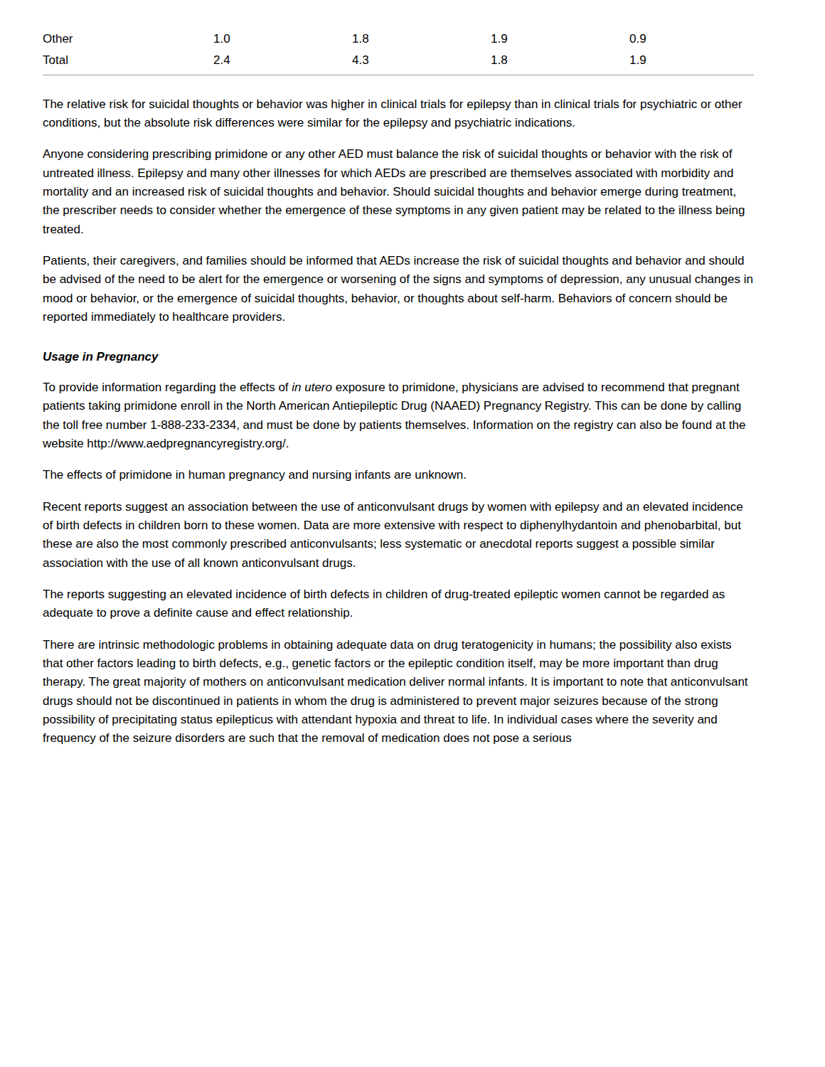| Other | 1.0 | 1.8 | 1.9 | 0.9 |
| Total | 2.4 | 4.3 | 1.8 | 1.9 |
The relative risk for suicidal thoughts or behavior was higher in clinical trials for epilepsy than in clinical trials for psychiatric or other conditions, but the absolute risk differences were similar for the epilepsy and psychiatric indications.
Anyone considering prescribing primidone or any other AED must balance the risk of suicidal thoughts or behavior with the risk of untreated illness. Epilepsy and many other illnesses for which AEDs are prescribed are themselves associated with morbidity and mortality and an increased risk of suicidal thoughts and behavior. Should suicidal thoughts and behavior emerge during treatment, the prescriber needs to consider whether the emergence of these symptoms in any given patient may be related to the illness being treated.
Patients, their caregivers, and families should be informed that AEDs increase the risk of suicidal thoughts and behavior and should be advised of the need to be alert for the emergence or worsening of the signs and symptoms of depression, any unusual changes in mood or behavior, or the emergence of suicidal thoughts, behavior, or thoughts about self-harm. Behaviors of concern should be reported immediately to healthcare providers.
Usage in Pregnancy
To provide information regarding the effects of in utero exposure to primidone, physicians are advised to recommend that pregnant patients taking primidone enroll in the North American Antiepileptic Drug (NAAED) Pregnancy Registry. This can be done by calling the toll free number 1-888-233-2334, and must be done by patients themselves. Information on the registry can also be found at the website http://www.aedpregnancyregistry.org/.
The effects of primidone in human pregnancy and nursing infants are unknown.
Recent reports suggest an association between the use of anticonvulsant drugs by women with epilepsy and an elevated incidence of birth defects in children born to these women. Data are more extensive with respect to diphenylhydantoin and phenobarbital, but these are also the most commonly prescribed anticonvulsants; less systematic or anecdotal reports suggest a possible similar association with the use of all known anticonvulsant drugs.
The reports suggesting an elevated incidence of birth defects in children of drug-treated epileptic women cannot be regarded as adequate to prove a definite cause and effect relationship.
There are intrinsic methodologic problems in obtaining adequate data on drug teratogenicity in humans; the possibility also exists that other factors leading to birth defects, e.g., genetic factors or the epileptic condition itself, may be more important than drug therapy. The great majority of mothers on anticonvulsant medication deliver normal infants. It is important to note that anticonvulsant drugs should not be discontinued in patients in whom the drug is administered to prevent major seizures because of the strong possibility of precipitating status epilepticus with attendant hypoxia and threat to life. In individual cases where the severity and frequency of the seizure disorders are such that the removal of medication does not pose a serious